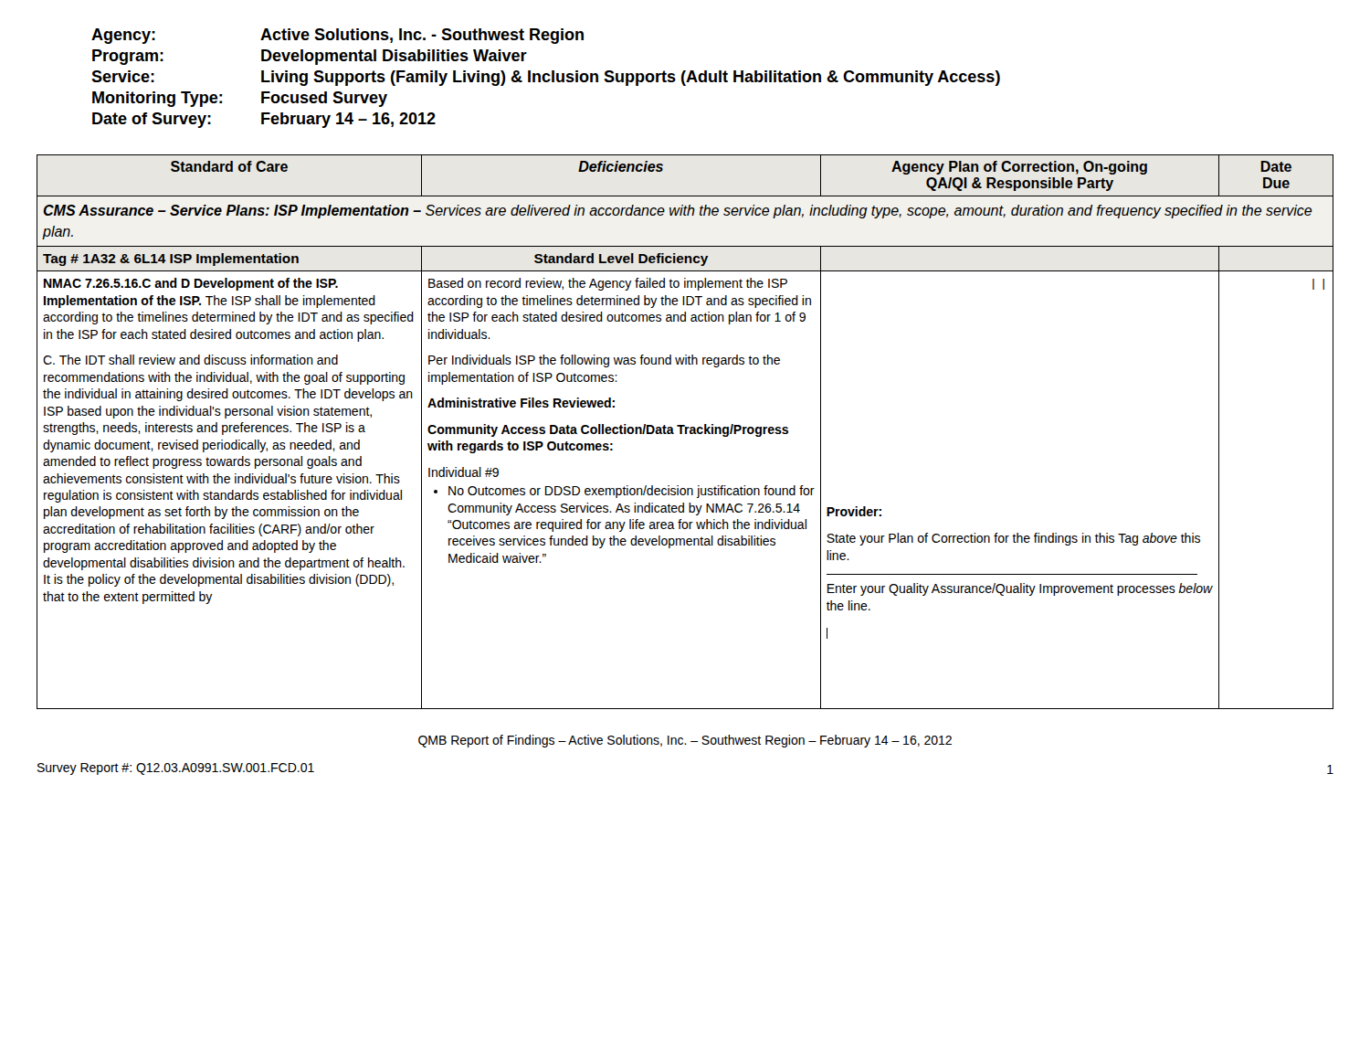| Agency: | Active Solutions, Inc. - Southwest Region |
| Program: | Developmental Disabilities Waiver |
| Service: | Living Supports (Family Living) & Inclusion Supports (Adult Habilitation & Community Access) |
| Monitoring Type: | Focused Survey |
| Date of Survey: | February 14 – 16, 2012 |
| Standard of Care | Deficiencies | Agency Plan of Correction, On-going QA/QI & Responsible Party | Date Due |
| --- | --- | --- | --- |
| CMS Assurance – Service Plans: ISP Implementation – Services are delivered in accordance with the service plan, including type, scope, amount, duration and frequency specified in the service plan. |
| Tag # 1A32 & 6L14 ISP Implementation | Standard Level Deficiency | | |
| NMAC 7.26.5.16.C and D Development of the ISP. Implementation of the ISP. The ISP shall be implemented according to the timelines determined by the IDT and as specified in the ISP for each stated desired outcomes and action plan. C. The IDT shall review and discuss information and recommendations with the individual, with the goal of supporting the individual in attaining desired outcomes. The IDT develops an ISP based upon the individual's personal vision statement, strengths, needs, interests and preferences. The ISP is a dynamic document, revised periodically, as needed, and amended to reflect progress towards personal goals and achievements consistent with the individual's future vision. This regulation is consistent with standards established for individual plan development as set forth by the commission on the accreditation of rehabilitation facilities (CARF) and/or other program accreditation approved and adopted by the developmental disabilities division and the department of health. It is the policy of the developmental disabilities division (DDD), that to the extent permitted by | Based on record review, the Agency failed to implement the ISP according to the timelines determined by the IDT and as specified in the ISP for each stated desired outcomes and action plan for 1 of 9 individuals. Per Individuals ISP the following was found with regards to the implementation of ISP Outcomes: Administrative Files Reviewed: Community Access Data Collection/Data Tracking/Progress with regards to ISP Outcomes: Individual #9 No Outcomes or DDSD exemption/decision justification found for Community Access Services. As indicated by NMAC 7.26.5.14 “Outcomes are required for any life area for which the individual receives services funded by the developmental disabilities Medicaid waiver.” | Provider: State your Plan of Correction for the findings in this Tag above this line. Enter your Quality Assurance/Quality Improvement processes below the line. | / / |
QMB Report of Findings – Active Solutions, Inc. – Southwest Region – February 14 – 16, 2012
Survey Report #: Q12.03.A0991.SW.001.FCD.01
1